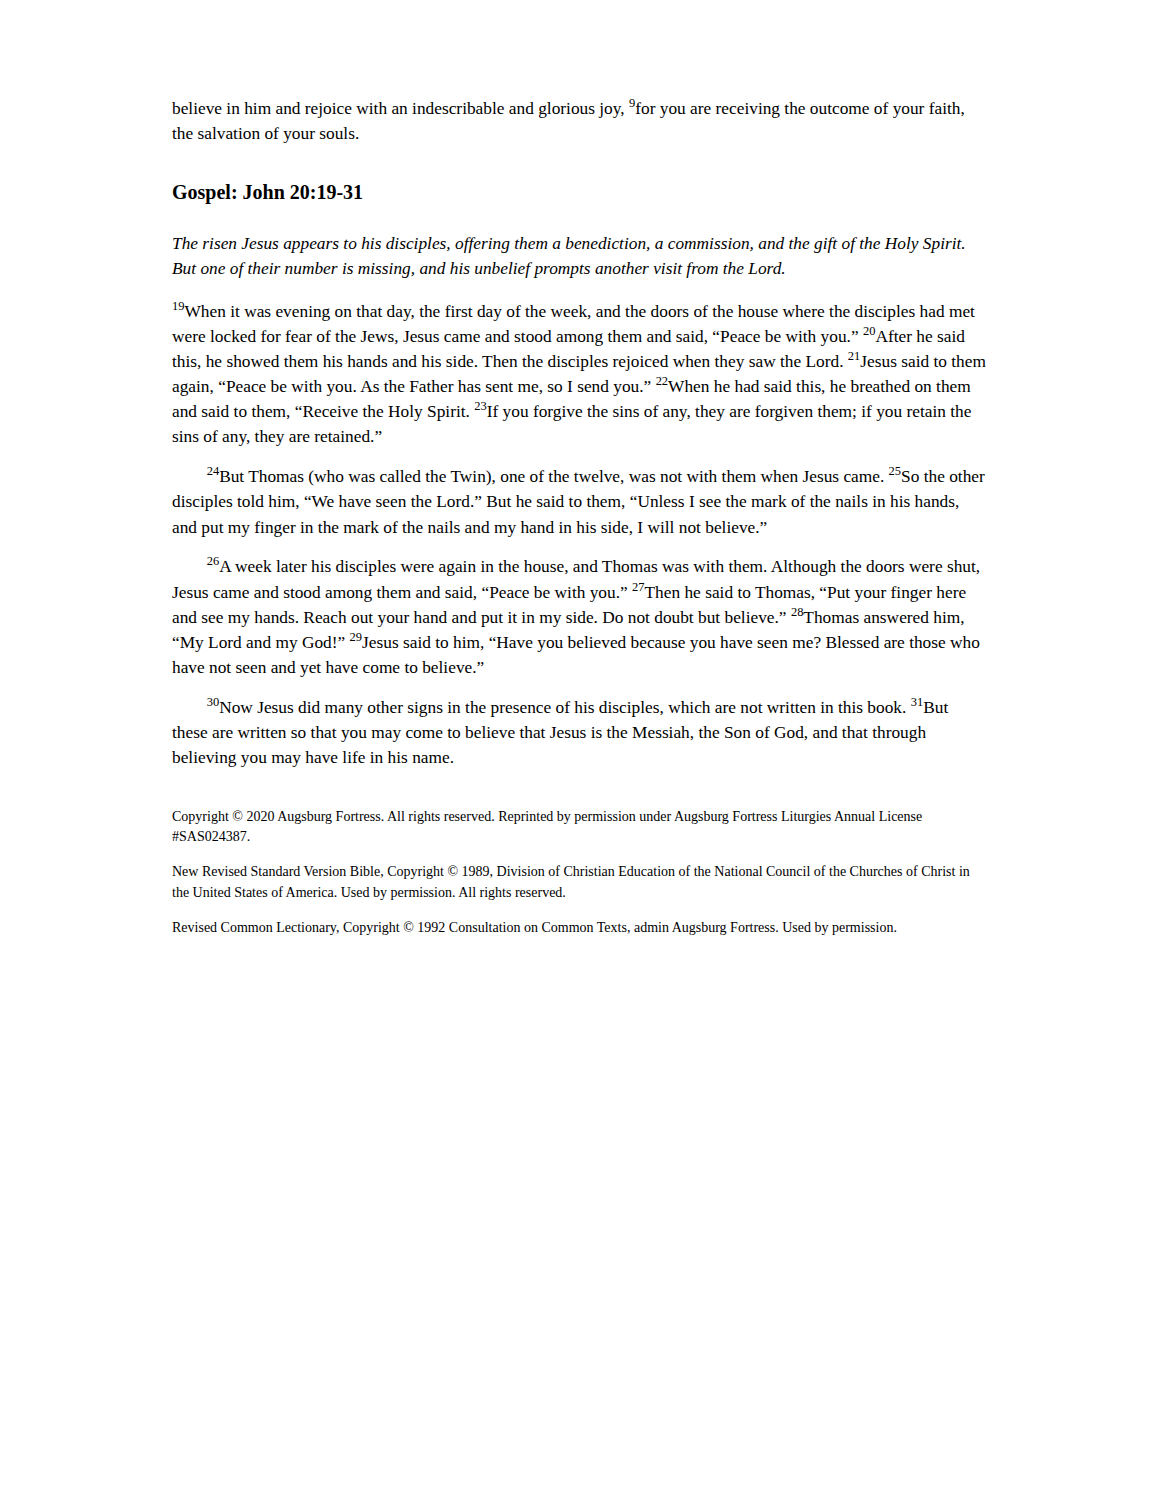believe in him and rejoice with an indescribable and glorious joy, 9for you are receiving the outcome of your faith, the salvation of your souls.
Gospel: John 20:19-31
The risen Jesus appears to his disciples, offering them a benediction, a commission, and the gift of the Holy Spirit. But one of their number is missing, and his unbelief prompts another visit from the Lord.
19 When it was evening on that day, the first day of the week, and the doors of the house where the disciples had met were locked for fear of the Jews, Jesus came and stood among them and said, “Peace be with you.” 20 After he said this, he showed them his hands and his side. Then the disciples rejoiced when they saw the Lord. 21 Jesus said to them again, “Peace be with you. As the Father has sent me, so I send you.” 22 When he had said this, he breathed on them and said to them, “Receive the Holy Spirit. 23 If you forgive the sins of any, they are forgiven them; if you retain the sins of any, they are retained.”
24 But Thomas (who was called the Twin), one of the twelve, was not with them when Jesus came. 25 So the other disciples told him, “We have seen the Lord.” But he said to them, “Unless I see the mark of the nails in his hands, and put my finger in the mark of the nails and my hand in his side, I will not believe.”
26 A week later his disciples were again in the house, and Thomas was with them. Although the doors were shut, Jesus came and stood among them and said, “Peace be with you.” 27 Then he said to Thomas, “Put your finger here and see my hands. Reach out your hand and put it in my side. Do not doubt but believe.” 28 Thomas answered him, “My Lord and my God!” 29 Jesus said to him, “Have you believed because you have seen me? Blessed are those who have not seen and yet have come to believe.”
30 Now Jesus did many other signs in the presence of his disciples, which are not written in this book. 31 But these are written so that you may come to believe that Jesus is the Messiah, the Son of God, and that through believing you may have life in his name.
Copyright © 2020 Augsburg Fortress. All rights reserved. Reprinted by permission under Augsburg Fortress Liturgies Annual License #SAS024387.
New Revised Standard Version Bible, Copyright © 1989, Division of Christian Education of the National Council of the Churches of Christ in the United States of America. Used by permission. All rights reserved.
Revised Common Lectionary, Copyright © 1992 Consultation on Common Texts, admin Augsburg Fortress. Used by permission.